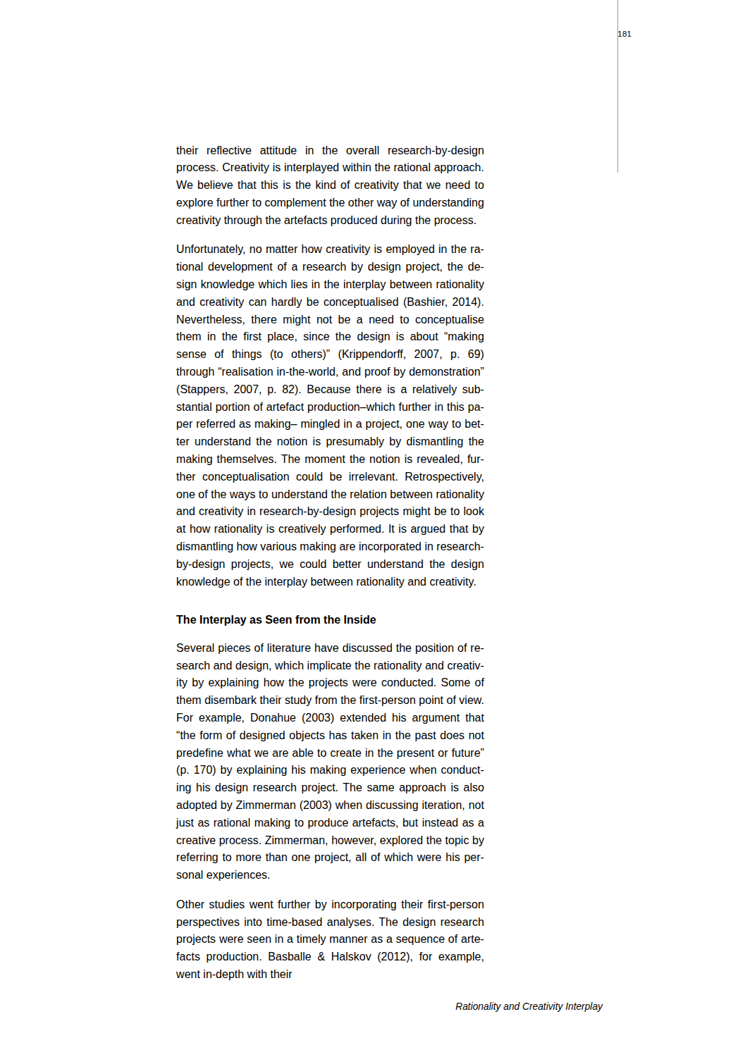181
their reflective attitude in the overall research-by-design process. Creativity is interplayed within the rational approach. We believe that this is the kind of creativity that we need to explore further to complement the other way of understanding creativity through the artefacts produced during the process.
Unfortunately, no matter how creativity is employed in the rational development of a research by design project, the design knowledge which lies in the interplay between rationality and creativity can hardly be conceptualised (Bashier, 2014). Nevertheless, there might not be a need to conceptualise them in the first place, since the design is about “making sense of things (to others)” (Krippendorff, 2007, p. 69) through “realisation in-the-world, and proof by demonstration” (Stappers, 2007, p. 82). Because there is a relatively substantial portion of artefact production–which further in this paper referred as making– mingled in a project, one way to better understand the notion is presumably by dismantling the making themselves. The moment the notion is revealed, further conceptualisation could be irrelevant. Retrospectively, one of the ways to understand the relation between rationality and creativity in research-by-design projects might be to look at how rationality is creatively performed. It is argued that by dismantling how various making are incorporated in research-by-design projects, we could better understand the design knowledge of the interplay between rationality and creativity.
The Interplay as Seen from the Inside
Several pieces of literature have discussed the position of research and design, which implicate the rationality and creativity by explaining how the projects were conducted. Some of them disembark their study from the first-person point of view. For example, Donahue (2003) extended his argument that “the form of designed objects has taken in the past does not predefine what we are able to create in the present or future” (p. 170) by explaining his making experience when conducting his design research project. The same approach is also adopted by Zimmerman (2003) when discussing iteration, not just as rational making to produce artefacts, but instead as a creative process. Zimmerman, however, explored the topic by referring to more than one project, all of which were his personal experiences.
Other studies went further by incorporating their first-person perspectives into time-based analyses. The design research projects were seen in a timely manner as a sequence of artefacts production. Basballe & Halskov (2012), for example, went in-depth with their
Rationality and Creativity Interplay